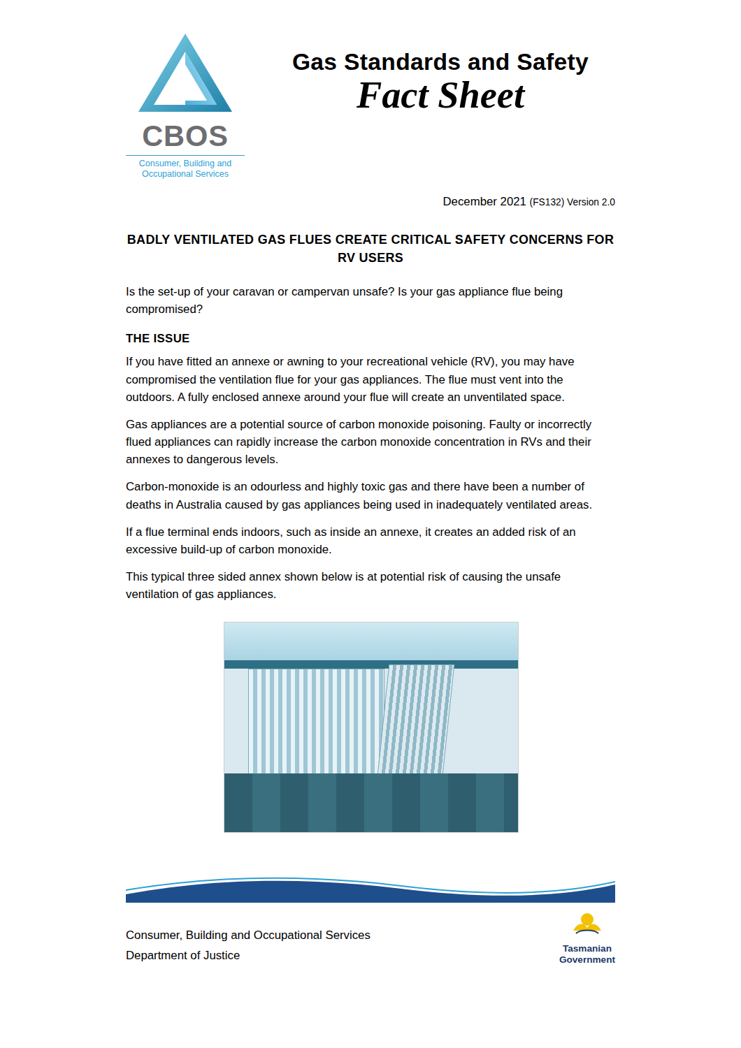CBOS
Consumer, Building and
Occupational Services
Gas Standards and Safety
Fact Sheet
December 2021 (FS132) Version 2.0
Badly ventilated gas flues create critical safety concerns for RV users
Is the set-up of your caravan or campervan unsafe? Is your gas appliance flue being compromised?
The Issue
If you have fitted an annexe or awning to your recreational vehicle (RV), you may have compromised the ventilation flue for your gas appliances. The flue must vent into the outdoors. A fully enclosed annexe around your flue will create an unventilated space.
Gas appliances are a potential source of carbon monoxide poisoning. Faulty or incorrectly flued appliances can rapidly increase the carbon monoxide concentration in RVs and their annexes to dangerous levels.
Carbon-monoxide is an odourless and highly toxic gas and there have been a number of deaths in Australia caused by gas appliances being used in inadequately ventilated areas.
If a flue terminal ends indoors, such as inside an annexe, it creates an added risk of an excessive build-up of carbon monoxide.
This typical three sided annex shown below is at potential risk of causing the unsafe ventilation of gas appliances.
Consumer, Building and Occupational Services
Department of Justice
Tasmanian Government